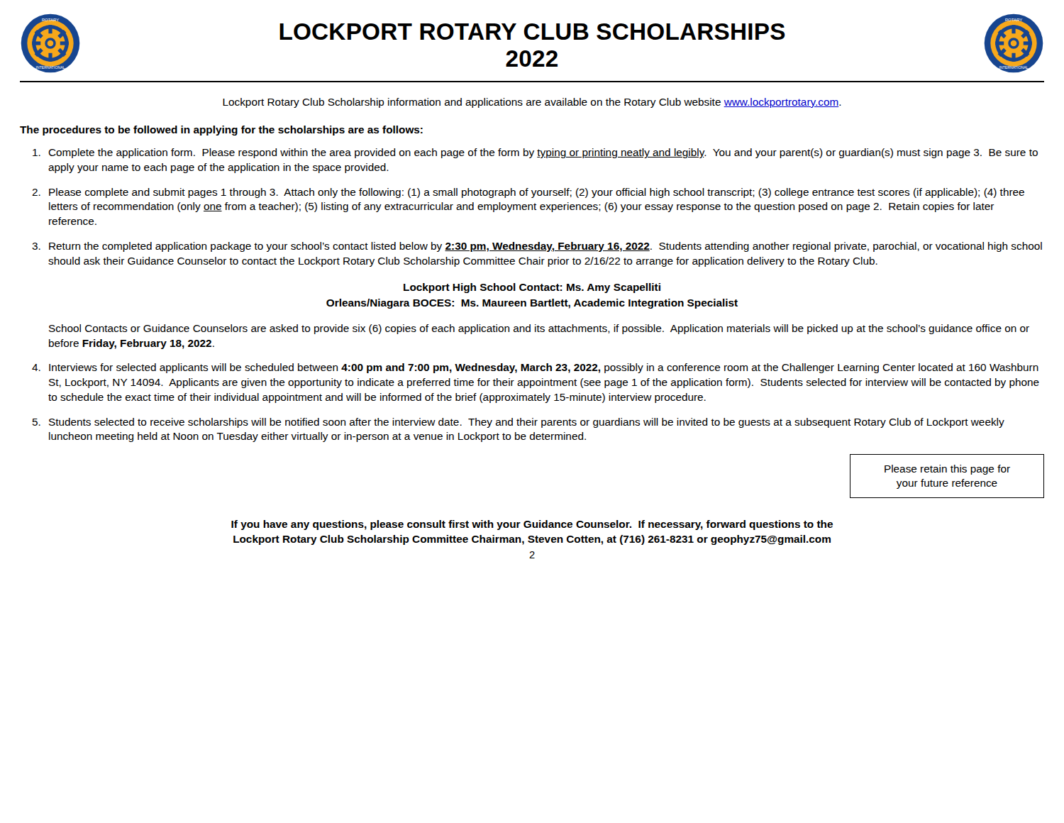ROTARY INTERNATIONAL
LOCKPORT ROTARY CLUB SCHOLARSHIPS
2022
ROTARY INTERNATIONAL
Lockport Rotary Club Scholarship information and applications are available on the Rotary Club website www.lockportrotary.com.
The procedures to be followed in applying for the scholarships are as follows:
Complete the application form. Please respond within the area provided on each page of the form by typing or printing neatly and legibly. You and your parent(s) or guardian(s) must sign page 3. Be sure to apply your name to each page of the application in the space provided.
Please complete and submit pages 1 through 3. Attach only the following: (1) a small photograph of yourself; (2) your official high school transcript; (3) college entrance test scores (if applicable); (4) three letters of recommendation (only one from a teacher); (5) listing of any extracurricular and employment experiences; (6) your essay response to the question posed on page 2. Retain copies for later reference.
Return the completed application package to your school’s contact listed below by 2:30 pm, Wednesday, February 16, 2022. Students attending another regional private, parochial, or vocational high school should ask their Guidance Counselor to contact the Lockport Rotary Club Scholarship Committee Chair prior to 2/16/22 to arrange for application delivery to the Rotary Club.
Lockport High School Contact: Ms. Amy Scapelliti
Orleans/Niagara BOCES: Ms. Maureen Bartlett, Academic Integration Specialist
School Contacts or Guidance Counselors are asked to provide six (6) copies of each application and its attachments, if possible. Application materials will be picked up at the school’s guidance office on or before Friday, February 18, 2022.
Interviews for selected applicants will be scheduled between 4:00 pm and 7:00 pm, Wednesday, March 23, 2022, possibly in a conference room at the Challenger Learning Center located at 160 Washburn St, Lockport, NY 14094. Applicants are given the opportunity to indicate a preferred time for their appointment (see page 1 of the application form). Students selected for interview will be contacted by phone to schedule the exact time of their individual appointment and will be informed of the brief (approximately 15-minute) interview procedure.
Students selected to receive scholarships will be notified soon after the interview date. They and their parents or guardians will be invited to be guests at a subsequent Rotary Club of Lockport weekly luncheon meeting held at Noon on Tuesday either virtually or in-person at a venue in Lockport to be determined.
Please retain this page for
your future reference
If you have any questions, please consult first with your Guidance Counselor. If necessary, forward questions to the
Lockport Rotary Club Scholarship Committee Chairman, Steven Cotten, at (716) 261-8231 or geophyz75@gmail.com
2